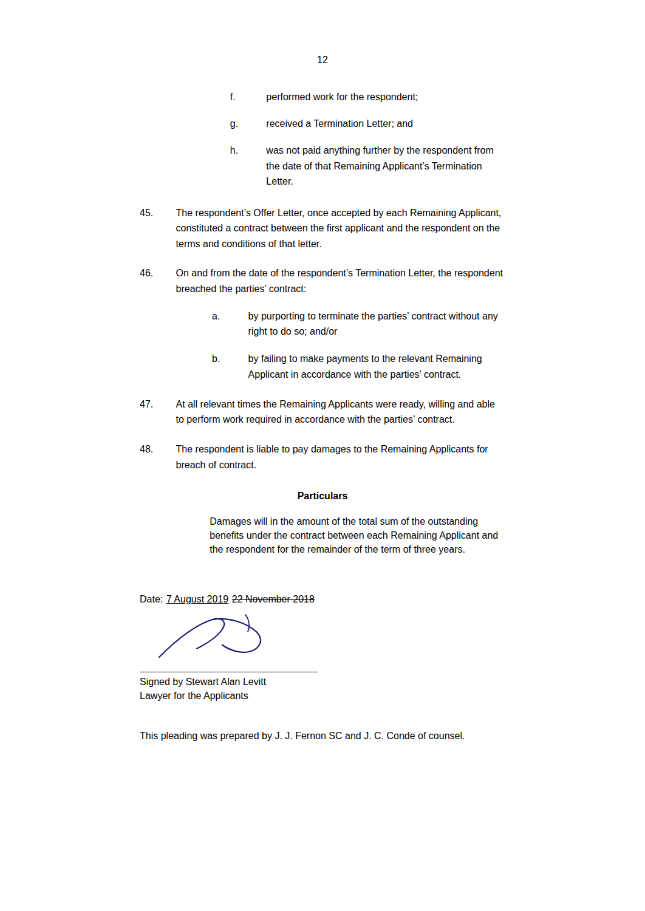12
f. performed work for the respondent;
g. received a Termination Letter; and
h. was not paid anything further by the respondent from the date of that Remaining Applicant’s Termination Letter.
45.
The respondent’s Offer Letter, once accepted by each Remaining Applicant, constituted a contract between the first applicant and the respondent on the terms and conditions of that letter.
46.
On and from the date of the respondent’s Termination Letter, the respondent breached the parties’ contract:
a. by purporting to terminate the parties’ contract without any right to do so; and/or
b. by failing to make payments to the relevant Remaining Applicant in accordance with the parties’ contract.
47.
At all relevant times the Remaining Applicants were ready, willing and able to perform work required in accordance with the parties’ contract.
48.
The respondent is liable to pay damages to the Remaining Applicants for breach of contract.
Particulars
Damages will in the amount of the total sum of the outstanding benefits under the contract between each Remaining Applicant and the respondent for the remainder of the term of three years.
Date: 7 August 2019 22 November 2018
Signed by Stewart Alan Levitt
Lawyer for the Applicants
This pleading was prepared by J. J. Fernon SC and J. C. Conde of counsel.